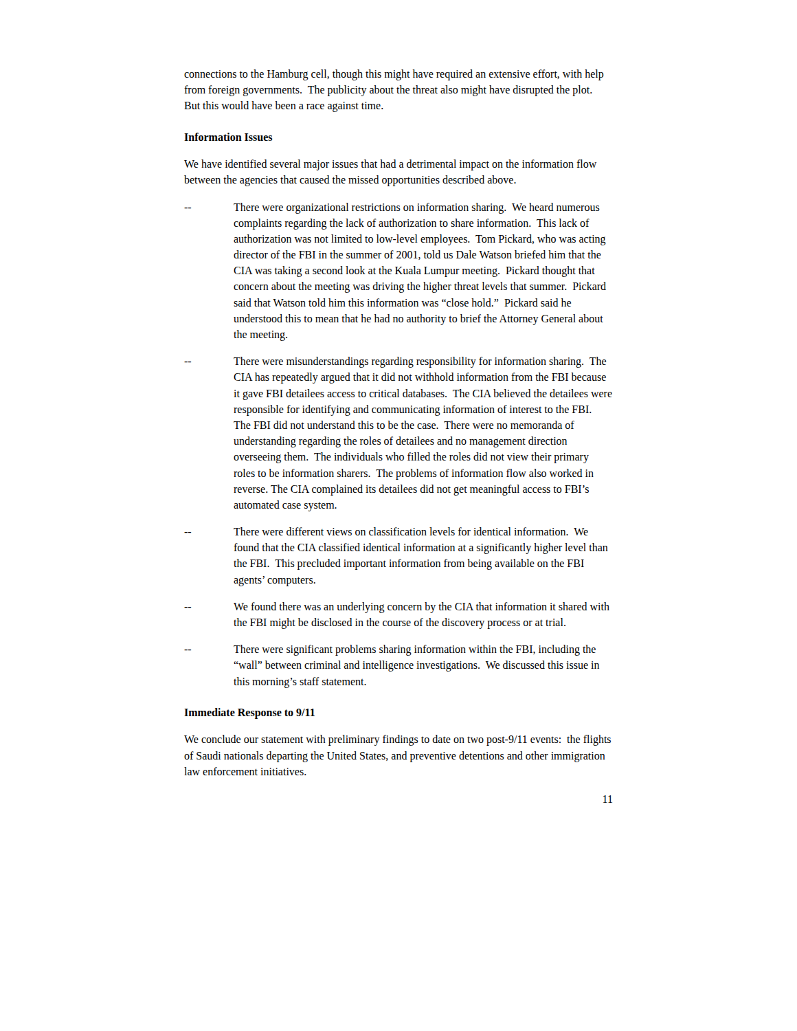connections to the Hamburg cell, though this might have required an extensive effort, with help from foreign governments. The publicity about the threat also might have disrupted the plot. But this would have been a race against time.
Information Issues
We have identified several major issues that had a detrimental impact on the information flow between the agencies that caused the missed opportunities described above.
There were organizational restrictions on information sharing. We heard numerous complaints regarding the lack of authorization to share information. This lack of authorization was not limited to low-level employees. Tom Pickard, who was acting director of the FBI in the summer of 2001, told us Dale Watson briefed him that the CIA was taking a second look at the Kuala Lumpur meeting. Pickard thought that concern about the meeting was driving the higher threat levels that summer. Pickard said that Watson told him this information was “close hold.” Pickard said he understood this to mean that he had no authority to brief the Attorney General about the meeting.
There were misunderstandings regarding responsibility for information sharing. The CIA has repeatedly argued that it did not withhold information from the FBI because it gave FBI detailees access to critical databases. The CIA believed the detailees were responsible for identifying and communicating information of interest to the FBI. The FBI did not understand this to be the case. There were no memoranda of understanding regarding the roles of detailees and no management direction overseeing them. The individuals who filled the roles did not view their primary roles to be information sharers. The problems of information flow also worked in reverse. The CIA complained its detailees did not get meaningful access to FBI’s automated case system.
There were different views on classification levels for identical information. We found that the CIA classified identical information at a significantly higher level than the FBI. This precluded important information from being available on the FBI agents’ computers.
We found there was an underlying concern by the CIA that information it shared with the FBI might be disclosed in the course of the discovery process or at trial.
There were significant problems sharing information within the FBI, including the “wall” between criminal and intelligence investigations. We discussed this issue in this morning’s staff statement.
Immediate Response to 9/11
We conclude our statement with preliminary findings to date on two post-9/11 events: the flights of Saudi nationals departing the United States, and preventive detentions and other immigration law enforcement initiatives.
11